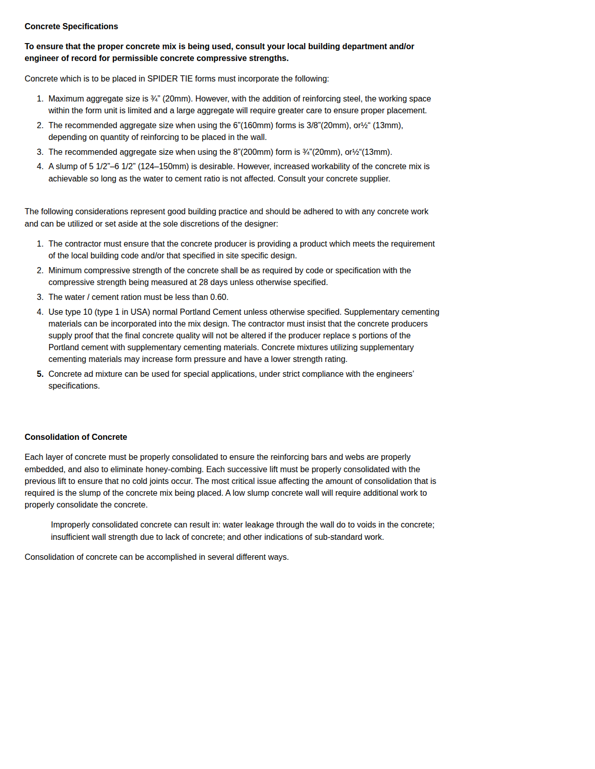Concrete Specifications
To ensure that the proper concrete mix is being used, consult your local building department and/or engineer of record for permissible concrete compressive strengths.
Concrete which is to be placed in SPIDER TIE forms must incorporate the following:
Maximum aggregate size is ¾” (20mm). However, with the addition of reinforcing steel, the working space within the form unit is limited and a large aggregate will require greater care to ensure proper placement.
The recommended aggregate size when using the 6”(160mm) forms is 3/8”(20mm), or½“ (13mm), depending on quantity of reinforcing to be placed in the wall.
The recommended aggregate size when using the 8”(200mm) form is ¾”(20mm), or½“(13mm).
A slump of 5 1/2”–6 1/2” (124–150mm) is desirable. However, increased workability of the concrete mix is achievable so long as the water to cement ratio is not affected. Consult your concrete supplier.
The following considerations represent good building practice and should be adhered to with any concrete work and can be utilized or set aside at the sole discretions of the designer:
The contractor must ensure that the concrete producer is providing a product which meets the requirement of the local building code and/or that specified in site specific design.
Minimum compressive strength of the concrete shall be as required by code or specification with the compressive strength being measured at 28 days unless otherwise specified.
The water / cement ration must be less than 0.60.
Use type 10 (type 1 in USA) normal Portland Cement unless otherwise specified. Supplementary cementing materials can be incorporated into the mix design. The contractor must insist that the concrete producers supply proof that the final concrete quality will not be altered if the producer replace s portions of the Portland cement with supplementary cementing materials. Concrete mixtures utilizing supplementary cementing materials may increase form pressure and have a lower strength rating.
Concrete ad mixture can be used for special applications, under strict compliance with the engineers’ specifications.
Consolidation of Concrete
Each layer of concrete must be properly consolidated to ensure the reinforcing bars and webs are properly embedded, and also to eliminate honey-combing. Each successive lift must be properly consolidated with the previous lift to ensure that no cold joints occur. The most critical issue affecting the amount of consolidation that is required is the slump of the concrete mix being placed. A low slump concrete wall will require additional work to properly consolidate the concrete.
Improperly consolidated concrete can result in: water leakage through the wall do to voids in the concrete; insufficient wall strength due to lack of concrete; and other indications of sub-standard work.
Consolidation of concrete can be accomplished in several different ways.